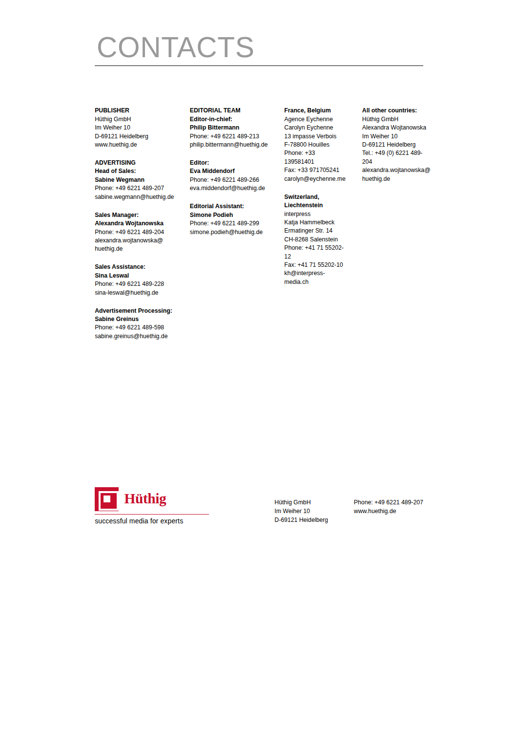CONTACTS
PUBLISHER
Hüthig GmbH
Im Weiher 10
D-69121 Heidelberg
www.huethig.de
ADVERTISING
Head of Sales:
Sabine Wegmann
Phone: +49 6221 489-207
sabine.wegmann@huethig.de
Sales Manager:
Alexandra Wojtanowska
Phone: +49 6221 489-204
alexandra.wojtanowska@
huethig.de
Sales Assistance:
Sina Leswal
Phone: +49 6221 489-228
sina-leswal@huethig.de
Advertisement Processing:
Sabine Greinus
Phone: +49 6221 489-598
sabine.greinus@huethig.de
EDITORIAL TEAM
Editor-in-chief:
Philip Bittermann
Phone: +49 6221 489-213
philip.bittermann@huethig.de
Editor:
Eva Middendorf
Phone: +49 6221 489-266
eva.middendorf@huethig.de
Editorial Assistant:
Simone Podieh
Phone: +49 6221 489-299
simone.podieh@huethig.de
France, Belgium
Agence Eychenne
Carolyn Eychenne
13 impasse Verbois
F-78800 Houilles
Phone: +33 139581401
Fax: +33 971705241
carolyn@eychenne.me
Switzerland, Liechtenstein
interpress
Katja Hammelbeck
Ermatinger Str. 14
CH-8268 Salenstein
Phone: +41 71 55202-12
Fax: +41 71 55202-10
kh@interpress-media.ch
All other countries:
Hüthig GmbH
Alexandra Wojtanowska
Im Weiher 10
D-69121 Heidelberg
Tel.: +49 (0) 6221 489-204
alexandra.wojtanowska@
huethig.de
Hüthig
successful media for experts
Hüthig GmbH
Im Weiher 10
D-69121 Heidelberg
Phone: +49 6221 489-207
www.huethig.de